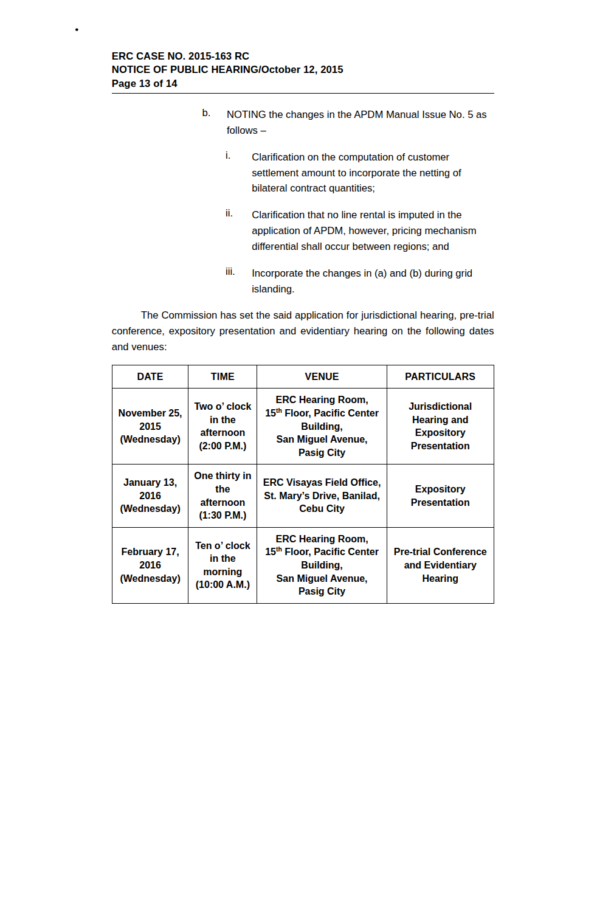•
ERC CASE NO. 2015-163 RC
NOTICE OF PUBLIC HEARING/October 12, 2015
Page 13 of 14
b.
NOTING the changes in the APDM Manual Issue No. 5 as follows –
i.
Clarification on the computation of customer settlement amount to incorporate the netting of bilateral contract quantities;
ii.
Clarification that no line rental is imputed in the application of APDM, however, pricing mechanism differential shall occur between regions; and
iii.
Incorporate the changes in (a) and (b) during grid islanding.
The Commission has set the said application for jurisdictional hearing, pre-trial conference, expository presentation and evidentiary hearing on the following dates and venues:
| DATE | TIME | VENUE | PARTICULARS |
| --- | --- | --- | --- |
| November 25, 2015 (Wednesday) | Two o’ clock in the afternoon (2:00 P.M.) | ERC Hearing Room, 15 th Floor, Pacific Center Building, San Miguel Avenue, Pasig City | Jurisdictional Hearing and Expository Presentation |
| January 13, 2016 (Wednesday) | One thirty in the afternoon (1:30 P.M.) | ERC Visayas Field Office, St. Mary’s Drive, Banilad, Cebu City | Expository Presentation |
| February 17, 2016 (Wednesday) | Ten o’ clock in the morning (10:00 A.M.) | ERC Hearing Room, 15 th Floor, Pacific Center Building, San Miguel Avenue, Pasig City | Pre-trial Conference and Evidentiary Hearing |